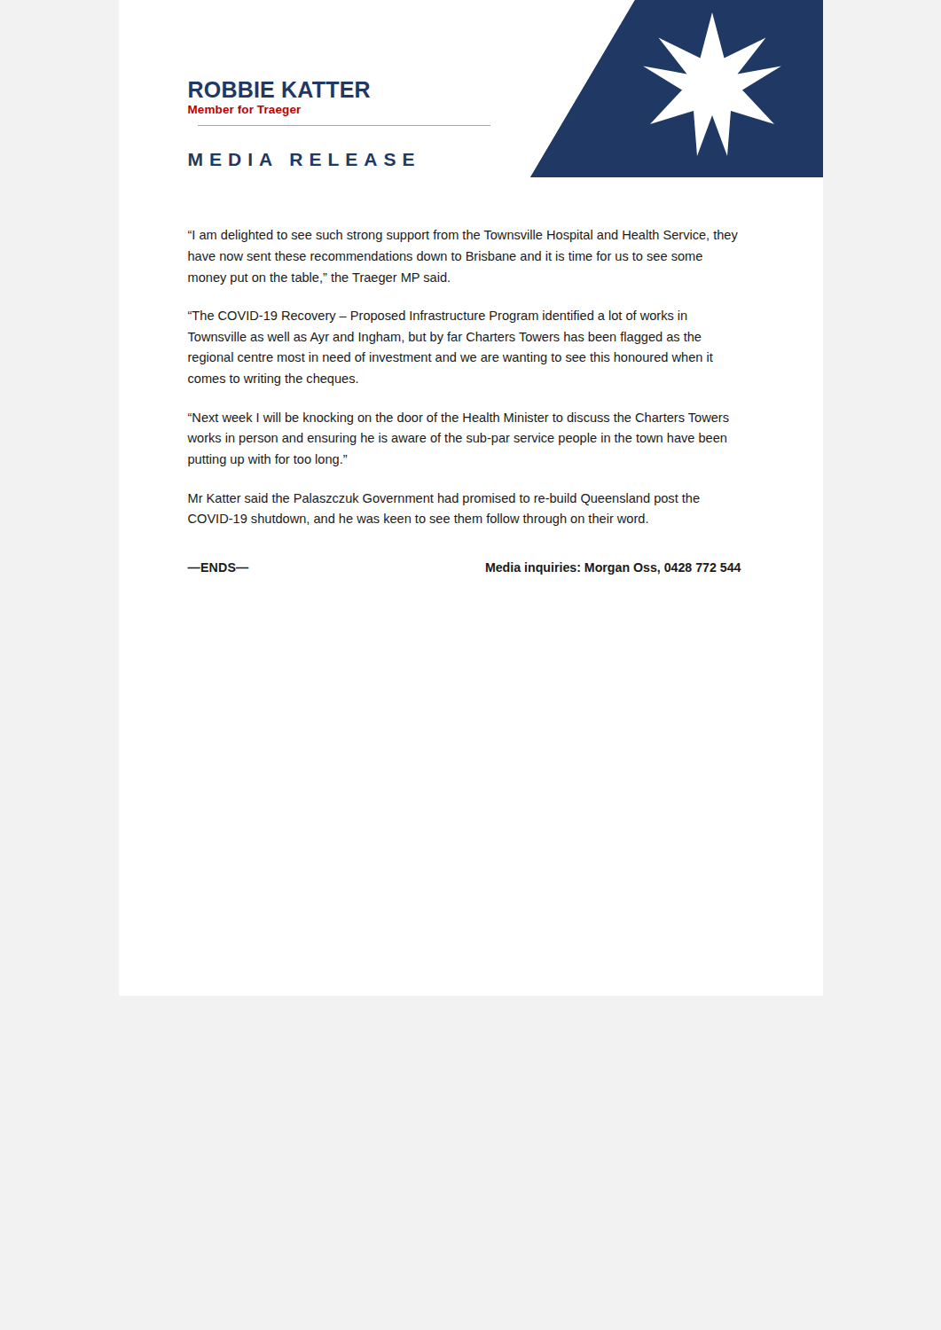Robbie Katter
Member for Traeger
MEDIA RELEASE
“I am delighted to see such strong support from the Townsville Hospital and Health Service, they have now sent these recommendations down to Brisbane and it is time for us to see some money put on the table,” the Traeger MP said.
“The COVID-19 Recovery – Proposed Infrastructure Program identified a lot of works in Townsville as well as Ayr and Ingham, but by far Charters Towers has been flagged as the regional centre most in need of investment and we are wanting to see this honoured when it comes to writing the cheques.
“Next week I will be knocking on the door of the Health Minister to discuss the Charters Towers works in person and ensuring he is aware of the sub-par service people in the town have been putting up with for too long.”
Mr Katter said the Palaszczuk Government had promised to re-build Queensland post the COVID-19 shutdown, and he was keen to see them follow through on their word.
—ENDS— Media inquiries: Morgan Oss, 0428 772 544